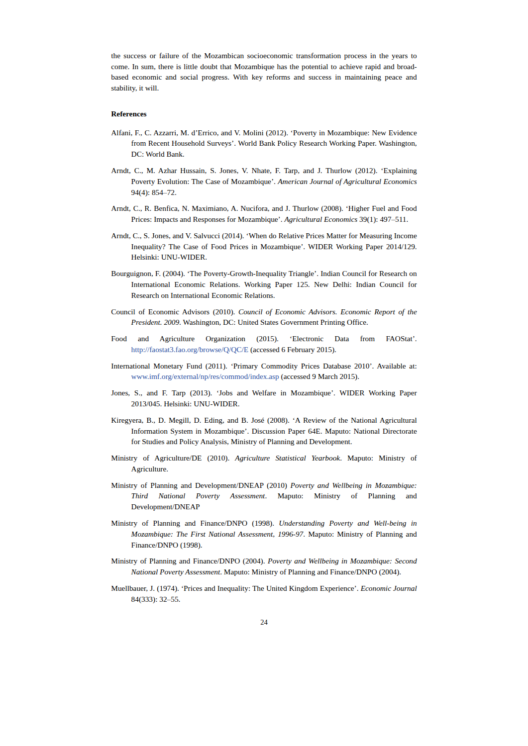the success or failure of the Mozambican socioeconomic transformation process in the years to come. In sum, there is little doubt that Mozambique has the potential to achieve rapid and broad-based economic and social progress. With key reforms and success in maintaining peace and stability, it will.
References
Alfani, F., C. Azzarri, M. d’Errico, and V. Molini (2012). ‘Poverty in Mozambique: New Evidence from Recent Household Surveys’. World Bank Policy Research Working Paper. Washington, DC: World Bank.
Arndt, C., M. Azhar Hussain, S. Jones, V. Nhate, F. Tarp, and J. Thurlow (2012). ‘Explaining Poverty Evolution: The Case of Mozambique’. American Journal of Agricultural Economics 94(4): 854–72.
Arndt, C., R. Benfica, N. Maximiano, A. Nucifora, and J. Thurlow (2008). ‘Higher Fuel and Food Prices: Impacts and Responses for Mozambique’. Agricultural Economics 39(1): 497–511.
Arndt, C., S. Jones, and V. Salvucci (2014). ‘When do Relative Prices Matter for Measuring Income Inequality? The Case of Food Prices in Mozambique’. WIDER Working Paper 2014/129. Helsinki: UNU-WIDER.
Bourguignon, F. (2004). ‘The Poverty-Growth-Inequality Triangle’. Indian Council for Research on International Economic Relations. Working Paper 125. New Delhi: Indian Council for Research on International Economic Relations.
Council of Economic Advisors (2010). Council of Economic Advisors. Economic Report of the President. 2009. Washington, DC: United States Government Printing Office.
Food and Agriculture Organization (2015). ‘Electronic Data from FAOStat’. http://faostat3.fao.org/browse/Q/QC/E (accessed 6 February 2015).
International Monetary Fund (2011). ‘Primary Commodity Prices Database 2010’. Available at: www.imf.org/external/np/res/commod/index.asp (accessed 9 March 2015).
Jones, S., and F. Tarp (2013). ‘Jobs and Welfare in Mozambique’. WIDER Working Paper 2013/045. Helsinki: UNU-WIDER.
Kiregyera, B., D. Megill, D. Eding, and B. José (2008). ‘A Review of the National Agricultural Information System in Mozambique’. Discussion Paper 64E. Maputo: National Directorate for Studies and Policy Analysis, Ministry of Planning and Development.
Ministry of Agriculture/DE (2010). Agriculture Statistical Yearbook. Maputo: Ministry of Agriculture.
Ministry of Planning and Development/DNEAP (2010) Poverty and Wellbeing in Mozambique: Third National Poverty Assessment. Maputo: Ministry of Planning and Development/DNEAP
Ministry of Planning and Finance/DNPO (1998). Understanding Poverty and Well-being in Mozambique: The First National Assessment, 1996-97. Maputo: Ministry of Planning and Finance/DNPO (1998).
Ministry of Planning and Finance/DNPO (2004). Poverty and Wellbeing in Mozambique: Second National Poverty Assessment. Maputo: Ministry of Planning and Finance/DNPO (2004).
Muellbauer, J. (1974). ‘Prices and Inequality: The United Kingdom Experience’. Economic Journal 84(333): 32–55.
24